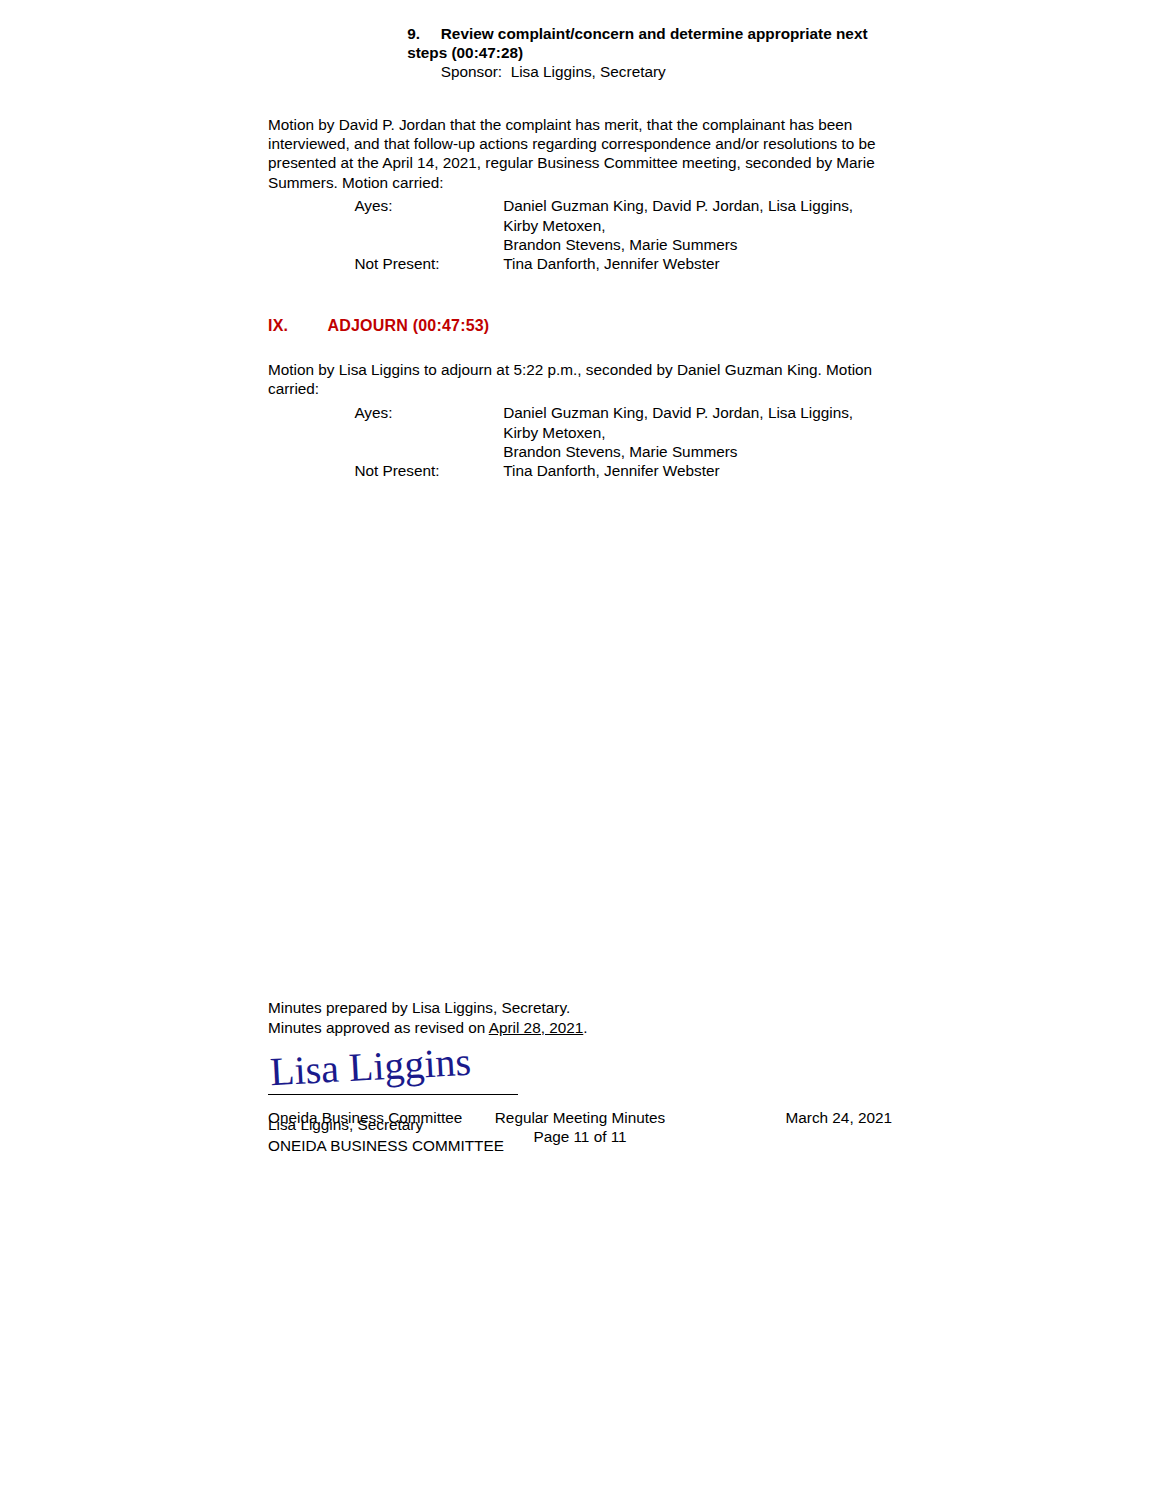9. Review complaint/concern and determine appropriate next steps (00:47:28)
Sponsor: Lisa Liggins, Secretary
Motion by David P. Jordan that the complaint has merit, that the complainant has been interviewed, and that follow-up actions regarding correspondence and/or resolutions to be presented at the April 14, 2021, regular Business Committee meeting, seconded by Marie Summers. Motion carried:
| Ayes: | Daniel Guzman King, David P. Jordan, Lisa Liggins, Kirby Metoxen, Brandon Stevens, Marie Summers |
| Not Present: | Tina Danforth, Jennifer Webster |
IX. ADJOURN (00:47:53)
Motion by Lisa Liggins to adjourn at 5:22 p.m., seconded by Daniel Guzman King. Motion carried:
| Ayes: | Daniel Guzman King, David P. Jordan, Lisa Liggins, Kirby Metoxen, Brandon Stevens, Marie Summers |
| Not Present: | Tina Danforth, Jennifer Webster |
Minutes prepared by Lisa Liggins, Secretary.
Minutes approved as revised on April 28, 2021.
Lisa Liggins
Lisa Liggins, Secretary
ONEIDA BUSINESS COMMITTEE
Oneida Business Committee
Regular Meeting Minutes
March 24, 2021
Page 11 of 11